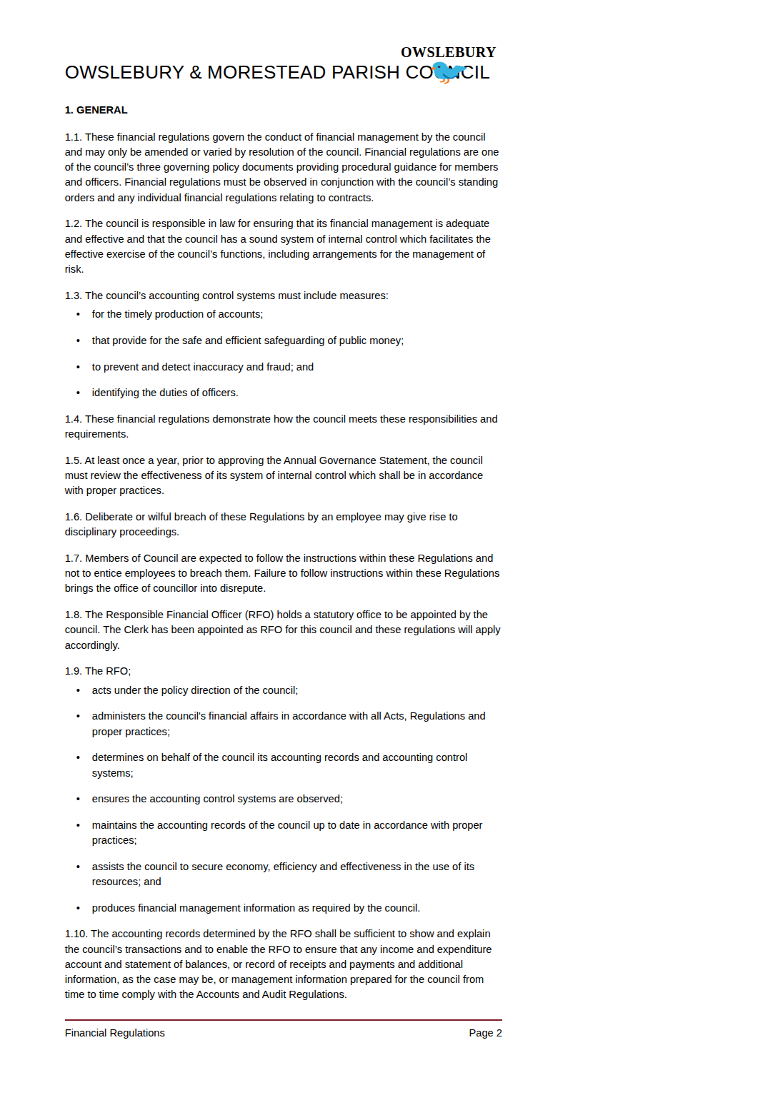OWSLEBURY & MORESTEAD PARISH COUNCIL
OWSLEBURY 🐦
1. GENERAL
1.1. These financial regulations govern the conduct of financial management by the council and may only be amended or varied by resolution of the council. Financial regulations are one of the council’s three governing policy documents providing procedural guidance for members and officers. Financial regulations must be observed in conjunction with the council’s standing orders and any individual financial regulations relating to contracts.
1.2. The council is responsible in law for ensuring that its financial management is adequate and effective and that the council has a sound system of internal control which facilitates the effective exercise of the council’s functions, including arrangements for the management of risk.
1.3. The council’s accounting control systems must include measures:
for the timely production of accounts;
that provide for the safe and efficient safeguarding of public money;
to prevent and detect inaccuracy and fraud; and
identifying the duties of officers.
1.4. These financial regulations demonstrate how the council meets these responsibilities and requirements.
1.5. At least once a year, prior to approving the Annual Governance Statement, the council must review the effectiveness of its system of internal control which shall be in accordance with proper practices.
1.6. Deliberate or wilful breach of these Regulations by an employee may give rise to disciplinary proceedings.
1.7. Members of Council are expected to follow the instructions within these Regulations and not to entice employees to breach them. Failure to follow instructions within these Regulations brings the office of councillor into disrepute.
1.8. The Responsible Financial Officer (RFO) holds a statutory office to be appointed by the council. The Clerk has been appointed as RFO for this council and these regulations will apply accordingly.
1.9. The RFO;
acts under the policy direction of the council;
administers the council's financial affairs in accordance with all Acts, Regulations and proper practices;
determines on behalf of the council its accounting records and accounting control systems;
ensures the accounting control systems are observed;
maintains the accounting records of the council up to date in accordance with proper practices;
assists the council to secure economy, efficiency and effectiveness in the use of its resources; and
produces financial management information as required by the council.
1.10. The accounting records determined by the RFO shall be sufficient to show and explain the council’s transactions and to enable the RFO to ensure that any income and expenditure account and statement of balances, or record of receipts and payments and additional information, as the case may be, or management information prepared for the council from time to time comply with the Accounts and Audit Regulations.
Financial Regulations Page 2